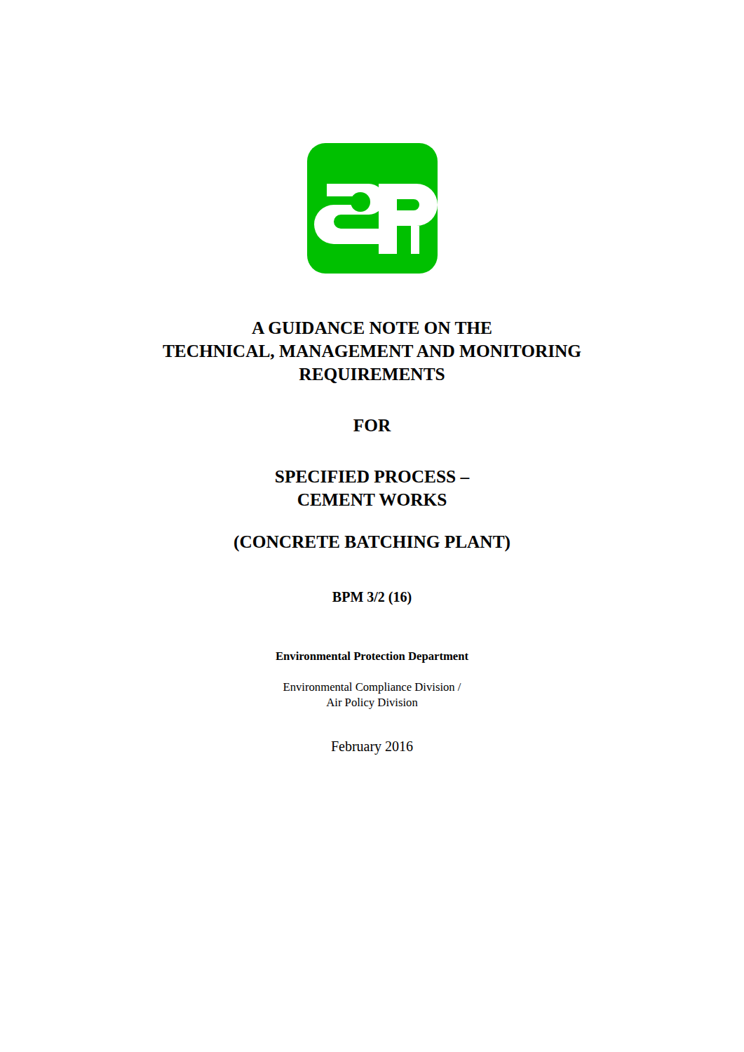A GUIDANCE NOTE ON THE
TECHNICAL, MANAGEMENT AND MONITORING
REQUIREMENTS
FOR
SPECIFIED PROCESS –
CEMENT WORKS
(CONCRETE BATCHING PLANT)
BPM 3/2 (16)
Environmental Protection Department
Environmental Compliance Division /
Air Policy Division
February 2016